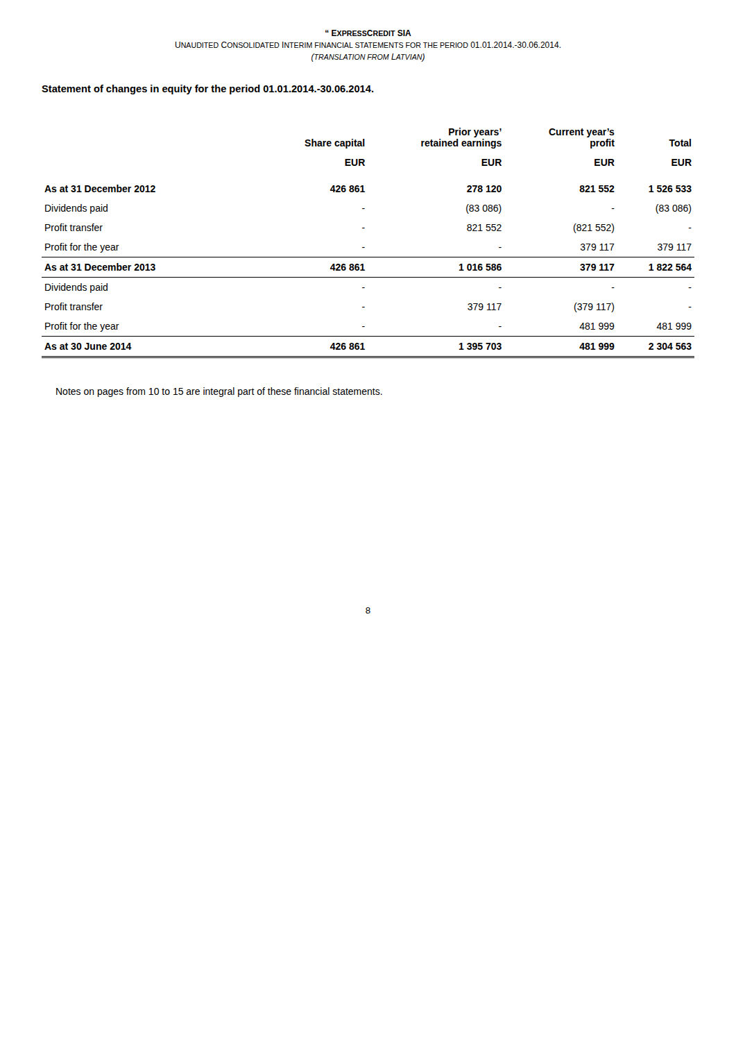“ EXPRESSCREDIT SIA
UNAUDITED CONSOLIDATED INTERIM FINANCIAL STATEMENTS FOR THE PERIOD 01.01.2014.-30.06.2014.
(TRANSLATION FROM LATVIAN)
Statement of changes in equity for the period 01.01.2014.-30.06.2014.
| | Share capital | Prior years’ retained earnings | Current year’s profit | Total |
| --- | --- | --- | --- | --- |
| | EUR | EUR | EUR | EUR |
| As at 31 December 2012 | 426 861 | 278 120 | 821 552 | 1 526 533 |
| Dividends paid | - | (83 086) | - | (83 086) |
| Profit transfer | - | 821 552 | (821 552) | - |
| Profit for the year | - | - | 379 117 | 379 117 |
| As at 31 December 2013 | 426 861 | 1 016 586 | 379 117 | 1 822 564 |
| Dividends paid | - | - | - | - |
| Profit transfer | - | 379 117 | (379 117) | - |
| Profit for the year | - | - | 481 999 | 481 999 |
| As at 30 June 2014 | 426 861 | 1 395 703 | 481 999 | 2 304 563 |
Notes on pages from 10 to 15 are integral part of these financial statements.
8